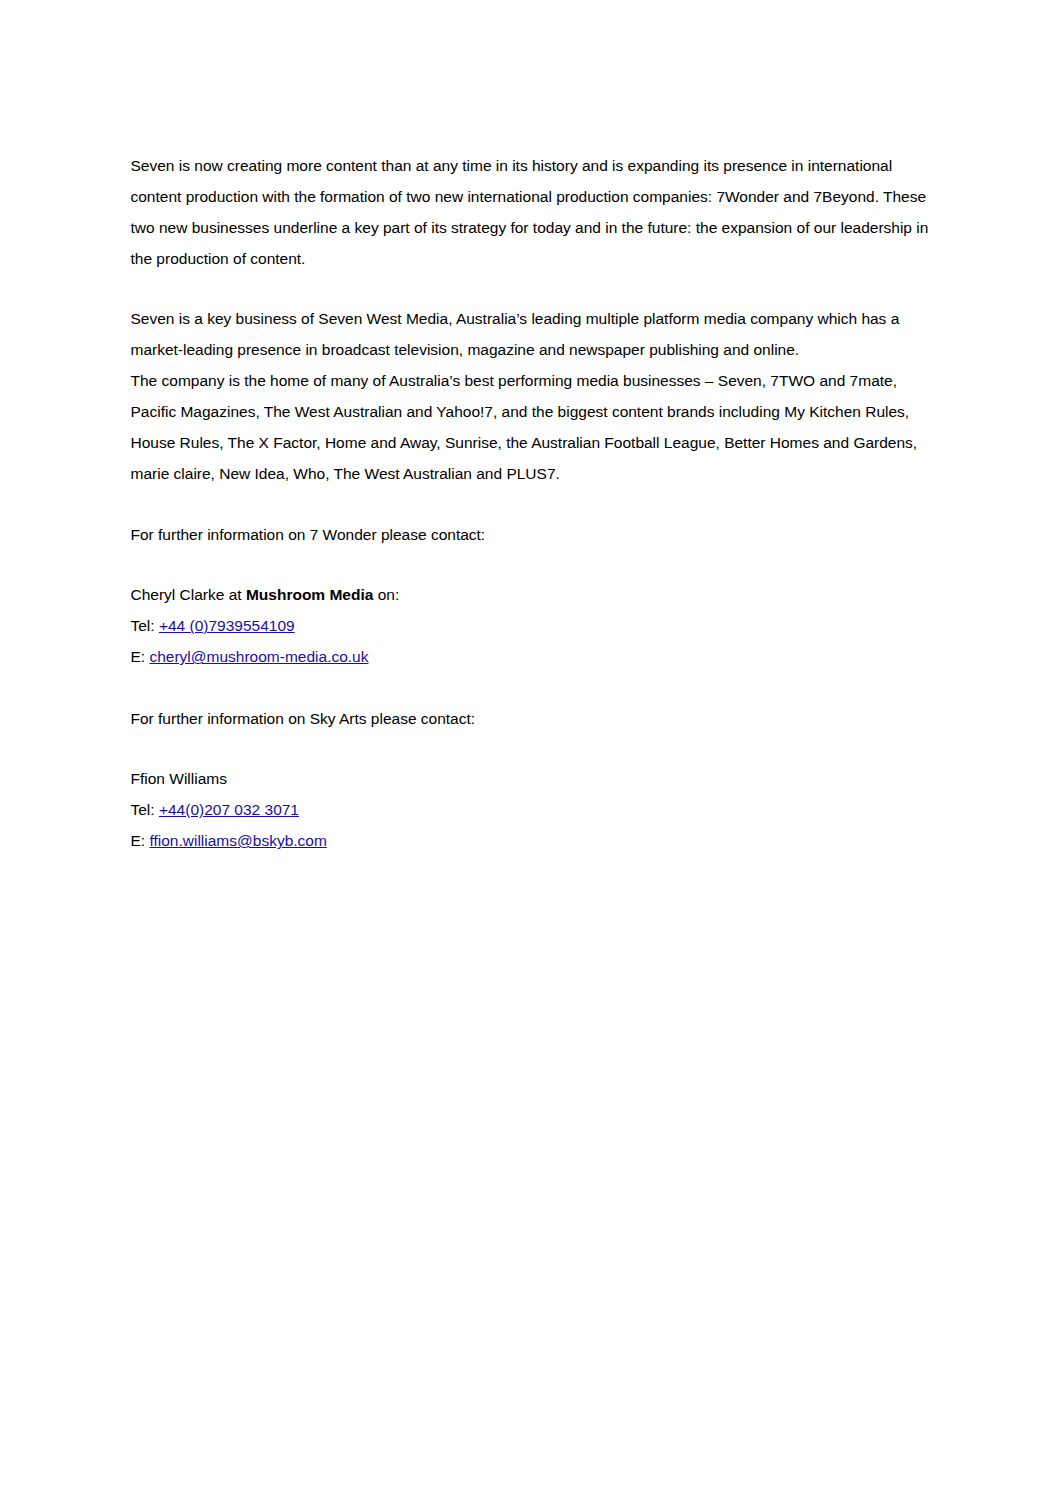Seven is now creating more content than at any time in its history and is expanding its presence in international content production with the formation of two new international production companies: 7Wonder and 7Beyond. These two new businesses underline a key part of its strategy for today and in the future: the expansion of our leadership in the production of content.
Seven is a key business of Seven West Media, Australia’s leading multiple platform media company which has a market-leading presence in broadcast television, magazine and newspaper publishing and online.
The company is the home of many of Australia’s best performing media businesses – Seven, 7TWO and 7mate, Pacific Magazines, The West Australian and Yahoo!7, and the biggest content brands including My Kitchen Rules, House Rules, The X Factor, Home and Away, Sunrise, the Australian Football League, Better Homes and Gardens, marie claire, New Idea, Who, The West Australian and PLUS7.
For further information on 7 Wonder please contact:
Cheryl Clarke at Mushroom Media on:
Tel: +44 (0)7939554109
E: cheryl@mushroom-media.co.uk
For further information on Sky Arts please contact:
Ffion Williams
Tel: +44(0)207 032 3071
E: ffion.williams@bskyb.com